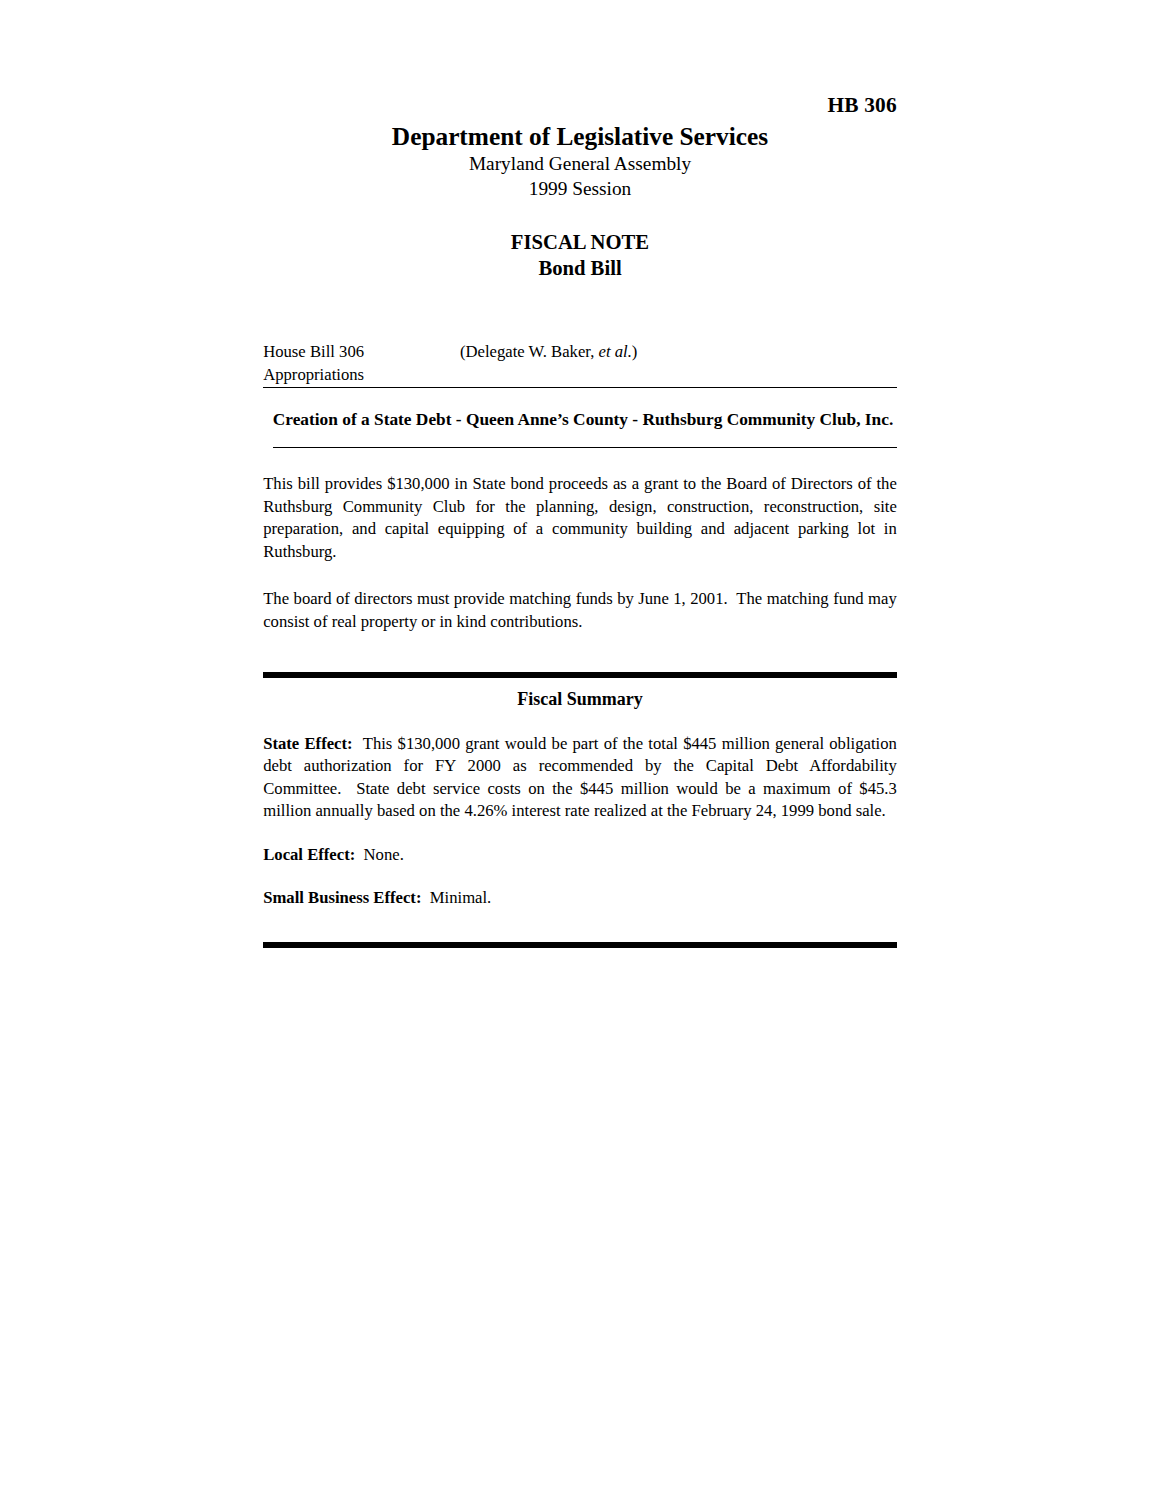HB 306
Department of Legislative Services
Maryland General Assembly
1999 Session
FISCAL NOTE Bond Bill
House Bill 306
(Delegate W. Baker, et al.)
Appropriations
Creation of a State Debt - Queen Anne’s County - Ruthsburg Community Club, Inc.
This bill provides $130,000 in State bond proceeds as a grant to the Board of Directors of the Ruthsburg Community Club for the planning, design, construction, reconstruction, site preparation, and capital equipping of a community building and adjacent parking lot in Ruthsburg.
The board of directors must provide matching funds by June 1, 2001. The matching fund may consist of real property or in kind contributions.
Fiscal Summary
State Effect: This $130,000 grant would be part of the total $445 million general obligation debt authorization for FY 2000 as recommended by the Capital Debt Affordability Committee. State debt service costs on the $445 million would be a maximum of $45.3 million annually based on the 4.26% interest rate realized at the February 24, 1999 bond sale.
Local Effect: None.
Small Business Effect: Minimal.